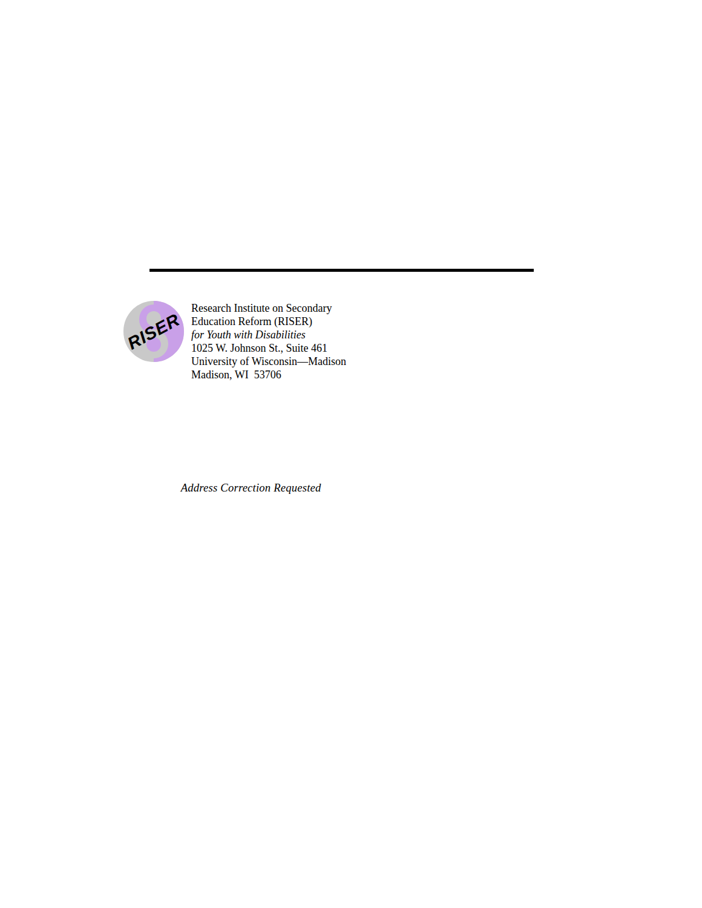RISER
Research Institute on Secondary
Education Reform (RISER)
for Youth with Disabilities
1025 W. Johnson St., Suite 461
University of Wisconsin—Madison
Madison, WI 53706
Address Correction Requested